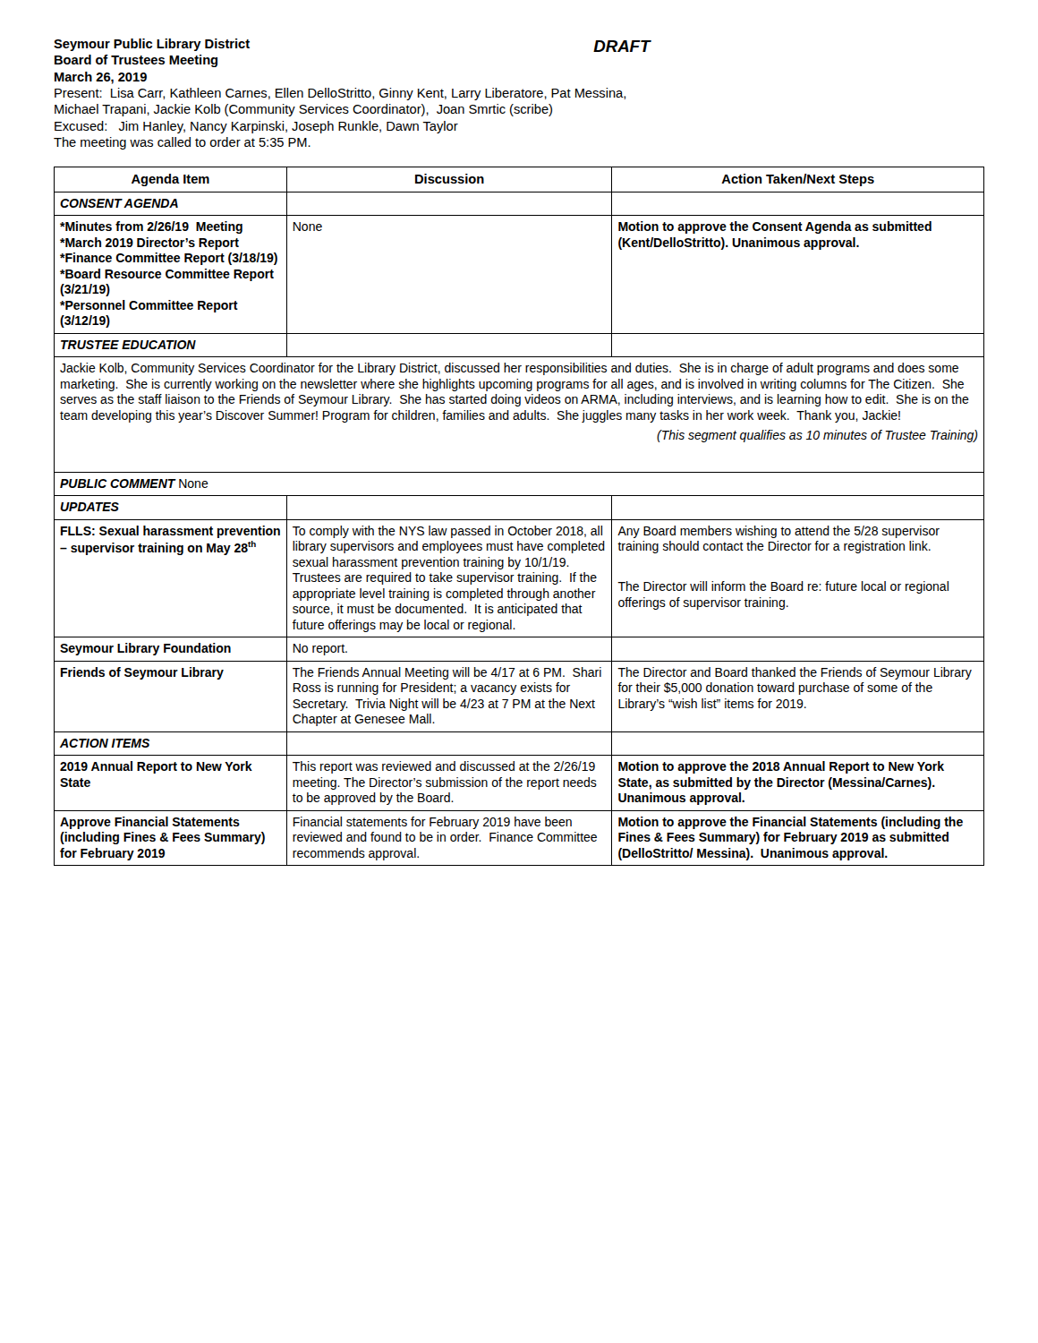DRAFT
Seymour Public Library District
Board of Trustees Meeting
March 26, 2019
Present: Lisa Carr, Kathleen Carnes, Ellen DelloStritto, Ginny Kent, Larry Liberatore, Pat Messina,
Michael Trapani, Jackie Kolb (Community Services Coordinator), Joan Smrtic (scribe)
Excused: Jim Hanley, Nancy Karpinski, Joseph Runkle, Dawn Taylor
The meeting was called to order at 5:35 PM.
| Agenda Item | Discussion | Action Taken/Next Steps |
| --- | --- | --- |
| CONSENT AGENDA | | |
| *Minutes from 2/26/19 Meeting *March 2019 Director’s Report *Finance Committee Report (3/18/19) *Board Resource Committee Report (3/21/19) *Personnel Committee Report (3/12/19) | None | Motion to approve the Consent Agenda as submitted (Kent/DelloStritto). Unanimous approval. |
| TRUSTEE EDUCATION | | |
| Jackie Kolb, Community Services Coordinator for the Library District, discussed her responsibilities and duties. She is in charge of adult programs and does some marketing. She is currently working on the newsletter where she highlights upcoming programs for all ages, and is involved in writing columns for The Citizen. She serves as the staff liaison to the Friends of Seymour Library. She has started doing videos on ARMA, including interviews, and is learning how to edit. She is on the team developing this year’s Discover Summer! Program for children, families and adults. She juggles many tasks in her work week. Thank you, Jackie! (This segment qualifies as 10 minutes of Trustee Training) |
| PUBLIC COMMENT None |
| UPDATES | | |
| FLLS: Sexual harassment prevention – supervisor training on May 28 th | To comply with the NYS law passed in October 2018, all library supervisors and employees must have completed sexual harassment prevention training by 10/1/19. Trustees are required to take supervisor training. If the appropriate level training is completed through another source, it must be documented. It is anticipated that future offerings may be local or regional. | Any Board members wishing to attend the 5/28 supervisor training should contact the Director for a registration link. The Director will inform the Board re: future local or regional offerings of supervisor training. |
| Seymour Library Foundation | No report. | |
| Friends of Seymour Library | The Friends Annual Meeting will be 4/17 at 6 PM. Shari Ross is running for President; a vacancy exists for Secretary. Trivia Night will be 4/23 at 7 PM at the Next Chapter at Genesee Mall. | The Director and Board thanked the Friends of Seymour Library for their $5,000 donation toward purchase of some of the Library’s “wish list” items for 2019. |
| ACTION ITEMS | | |
| 2019 Annual Report to New York State | This report was reviewed and discussed at the 2/26/19 meeting. The Director’s submission of the report needs to be approved by the Board. | Motion to approve the 2018 Annual Report to New York State, as submitted by the Director (Messina/Carnes). Unanimous approval. |
| Approve Financial Statements (including Fines & Fees Summary) for February 2019 | Financial statements for February 2019 have been reviewed and found to be in order. Finance Committee recommends approval. | Motion to approve the Financial Statements (including the Fines & Fees Summary) for February 2019 as submitted (DelloStritto/ Messina). Unanimous approval. |